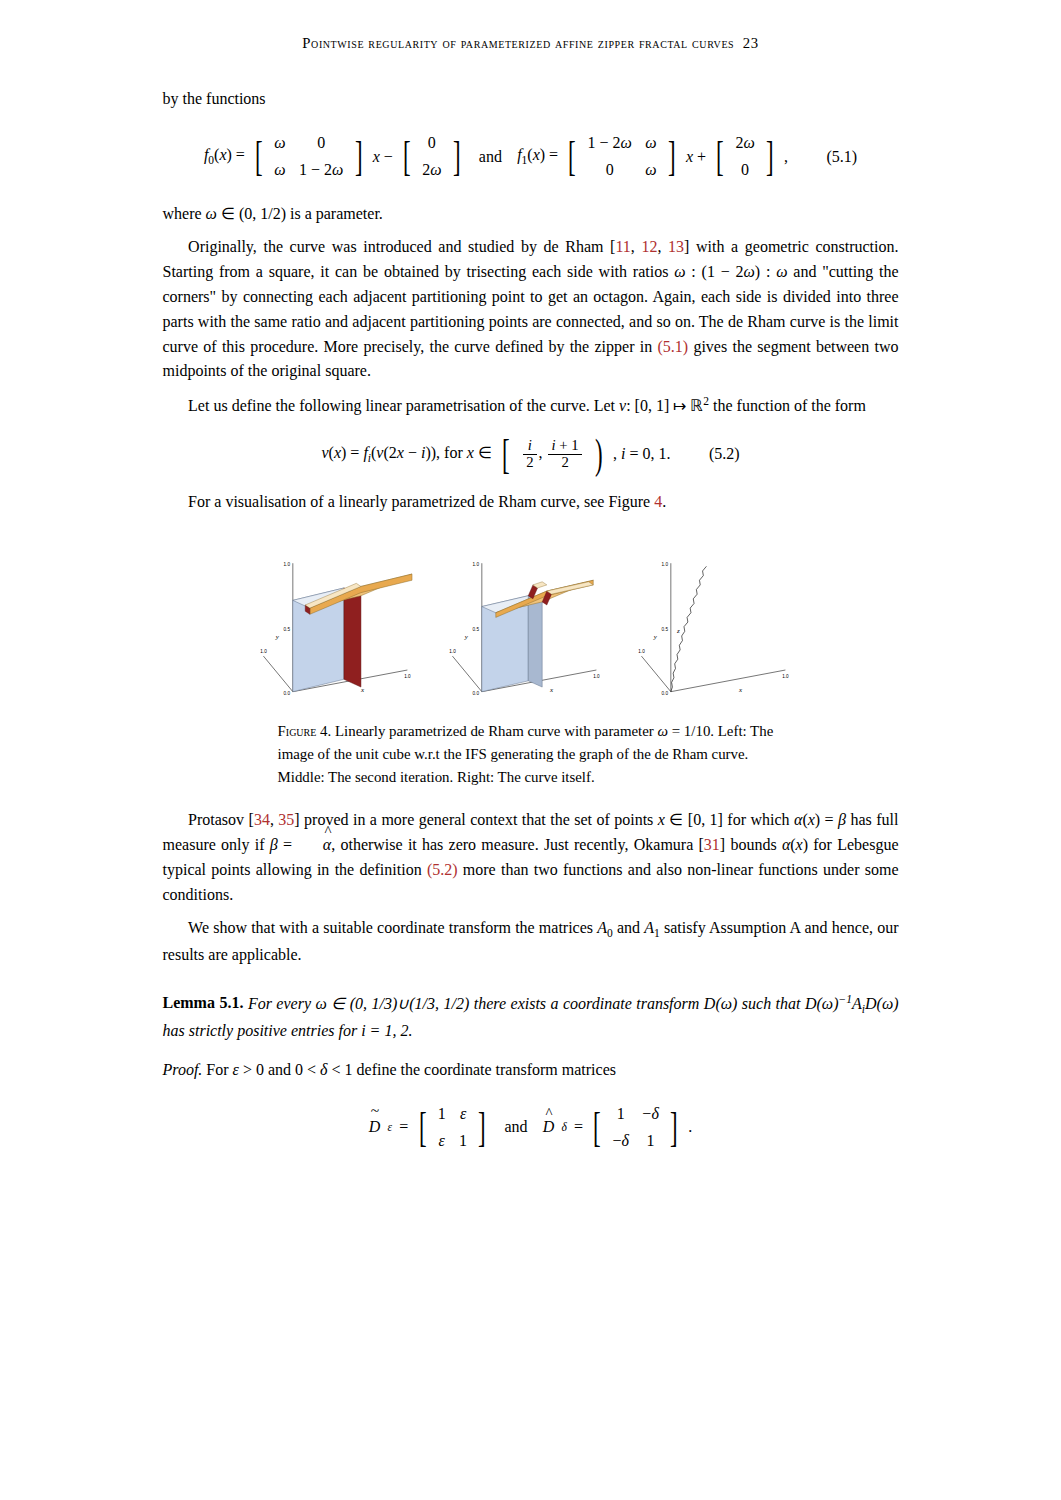Pointwise regularity of parameterized affine zipper fractal curves 23
by the functions
f0(x) = [
| ω | 0 |
| ω | 1 − 2 ω |
] x − [
| 0 |
| 2 ω |
] and f1(x) = [
| 1 − 2 ω | ω |
| 0 | ω |
] x + [
| 2 ω |
| 0 |
] ,
(5.1)
where ω ∈ (0, 1/2) is a parameter.
Originally, the curve was introduced and studied by de Rham [11, 12, 13] with a geometric construction. Starting from a square, it can be obtained by trisecting each side with ratios ω : (1 − 2ω) : ω and "cutting the corners" by connecting each adjacent partitioning point to get an octagon. Again, each side is divided into three parts with the same ratio and adjacent partitioning points are connected, and so on. The de Rham curve is the limit curve of this procedure. More precisely, the curve defined by the zipper in (5.1) gives the segment between two midpoints of the original square.
Let us define the following linear parametrisation of the curve. Let v: [0, 1] ↦ ℝ2 the function of the form
v(x) = fi(v(2x − i)), for x ∈ [
| i 2 , i + 1 2 |
) , i = 0, 1.
(5.2)
For a visualisation of a linearly parametrized de Rham curve, see Figure 4.
1.0 0.5 0.0 1.0 1.0 z y x
1.0 0.5 0.0 1.0 1.0 z y x
1.0 0.5 0.0 1.0 1.0 z y x
Figure 4. Linearly parametrized de Rham curve with parameter ω = 1/10. Left: The image of the unit cube w.r.t the IFS generating the graph of the de Rham curve. Middle: The second iteration. Right: The curve itself.
Protasov [34, 35] proved in a more general context that the set of points x ∈ [0, 1] for which α(x) = β has full measure only if β = α, otherwise it has zero measure. Just recently, Okamura [31] bounds α(x) for Lebesgue typical points allowing in the definition (5.2) more than two functions and also non-linear functions under some conditions.
We show that with a suitable coordinate transform the matrices A0 and A1 satisfy Assumption A and hence, our results are applicable.
Lemma 5.1. For every ω ∈ (0, 1/3)∪(1/3, 1/2) there exists a coordinate transform D(ω) such that D(ω)−1AiD(ω) has strictly positive entries for i = 1, 2.
Proof. For ε > 0 and 0 < δ < 1 define the coordinate transform matrices
Dε = [
| 1 | ε |
| ε | 1 |
] and Dδ = [
| 1 | − δ |
| − δ | 1 |
] .